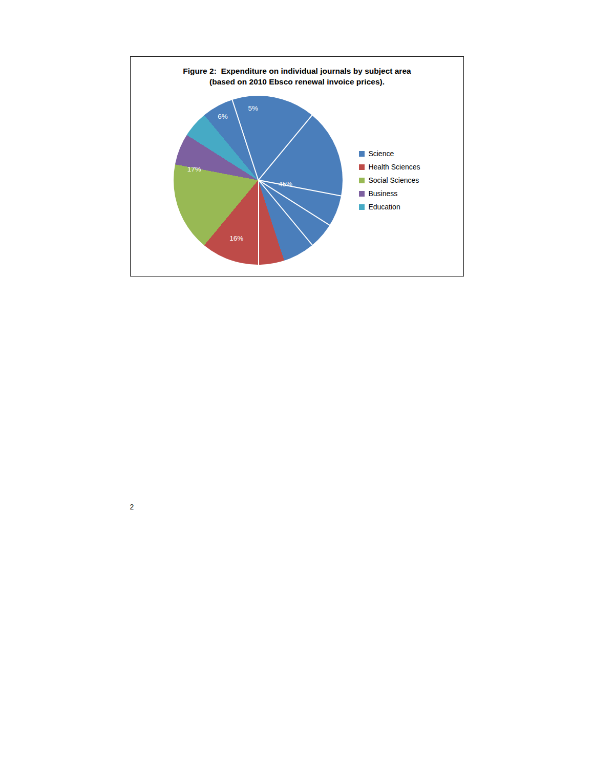Figure 2: Expenditure on individual journals by subject area
(based on 2010 Ebsco renewal invoice prices).
45% 16% 17% 6% 5%
Science
Health Sciences
Social Sciences
Business
Education
2